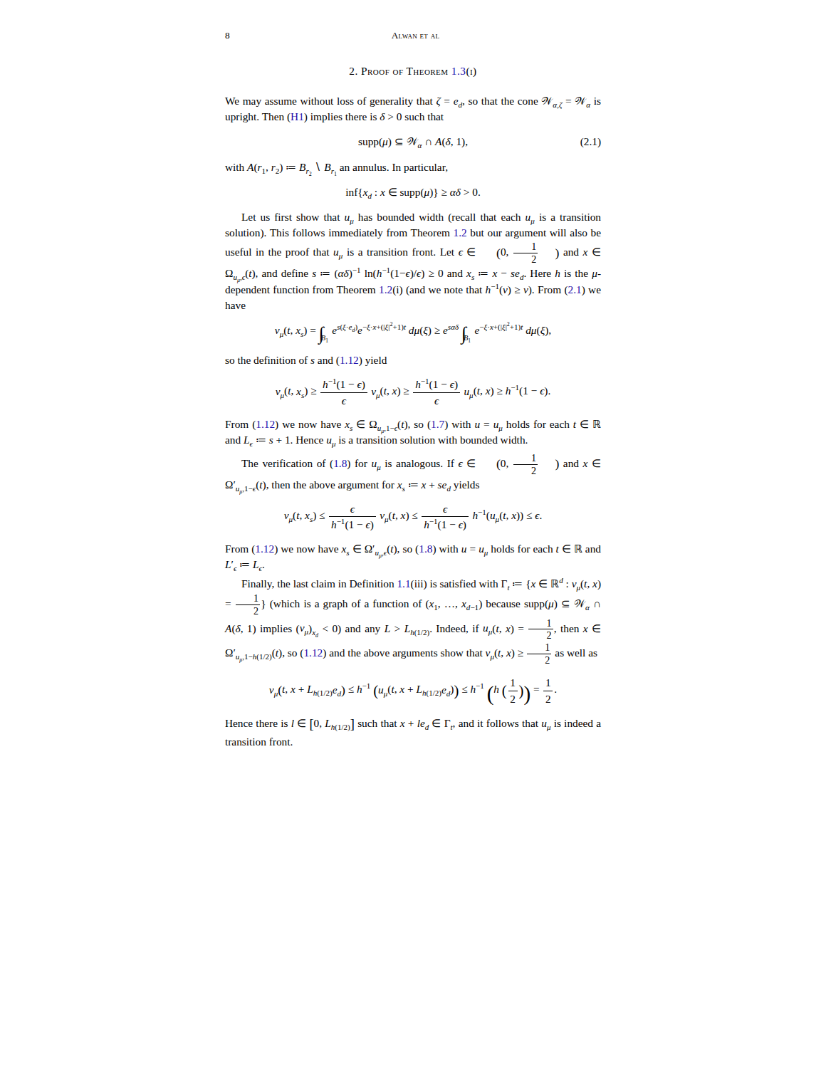8 Alwan et al
2. Proof of Theorem 1.3(i)
We may assume without loss of generality that ζ = ed, so that the cone 𝒲α,ζ = 𝒲α is upright. Then (H1) implies there is δ > 0 such that
supp(μ) ⊆ 𝒲α ∩ A(δ, 1), (2.1)
with A(r1, r2) ≔ Br2 ∖ Br1 an annulus. In particular,
inf{xd : x ∈ supp(μ)} ≥ αδ > 0.
Let us first show that uμ has bounded width (recall that each uμ is a transition solution). This follows immediately from Theorem 1.2 but our argument will also be useful in the proof that uμ is a transition front. Let ϵ ∈ (0, 12) and x ∈ Ωuμ,ϵ(t), and define s ≔ (αδ)−1 ln(h−1(1−ϵ)/ϵ) ≥ 0 and xs ≔ x − sed. Here h is the μ-dependent function from Theorem 1.2(i) (and we note that h−1(v) ≥ v). From (2.1) we have
vμ(t, xs) = ∫B1 es(ξ·ed)e−ξ·x+(|ξ|2+1)t dμ(ξ) ≥ esαδ ∫B1 e−ξ·x+(|ξ|2+1)t dμ(ξ),
so the definition of s and (1.12) yield
vμ(t, xs) ≥ h−1(1 − ϵ) ϵ vμ(t, x) ≥ h−1(1 − ϵ) ϵ uμ(t, x) ≥ h−1(1 − ϵ).
From (1.12) we now have xs ∈ Ωuμ,1−ϵ(t), so (1.7) with u = uμ holds for each t ∈ ℝ and Lϵ ≔ s + 1. Hence uμ is a transition solution with bounded width.
The verification of (1.8) for uμ is analogous. If ϵ ∈ (0, 12) and x ∈ Ω′uμ,1−ϵ(t), then the above argument for xs ≔ x + sed yields
vμ(t, xs) ≤ ϵh−1(1 − ϵ) vμ(t, x) ≤ ϵh−1(1 − ϵ) h−1(uμ(t, x)) ≤ ϵ.
From (1.12) we now have xs ∈ Ω′uμ,ϵ(t), so (1.8) with u = uμ holds for each t ∈ ℝ and L′ϵ ≔ Lϵ.
Finally, the last claim in Definition 1.1(iii) is satisfied with Γt ≔ {x ∈ ℝd : vμ(t, x) = 12} (which is a graph of a function of (x1, …, xd−1) because supp(μ) ⊆ 𝒲α ∩ A(δ, 1) implies (vμ)xd < 0) and any L > Lh(1/2). Indeed, if uμ(t, x) = 12, then x ∈ Ω′uμ,1−h(1/2)(t), so (1.12) and the above arguments show that vμ(t, x) ≥ 12 as well as
vμ(t, x + Lh(1/2)ed) ≤ h−1 (uμ(t, x + Lh(1/2)ed)) ≤ h−1 (h (12)) = 12.
Hence there is l ∈ [0, Lh(1/2)] such that x + led ∈ Γt, and it follows that uμ is indeed a transition front.